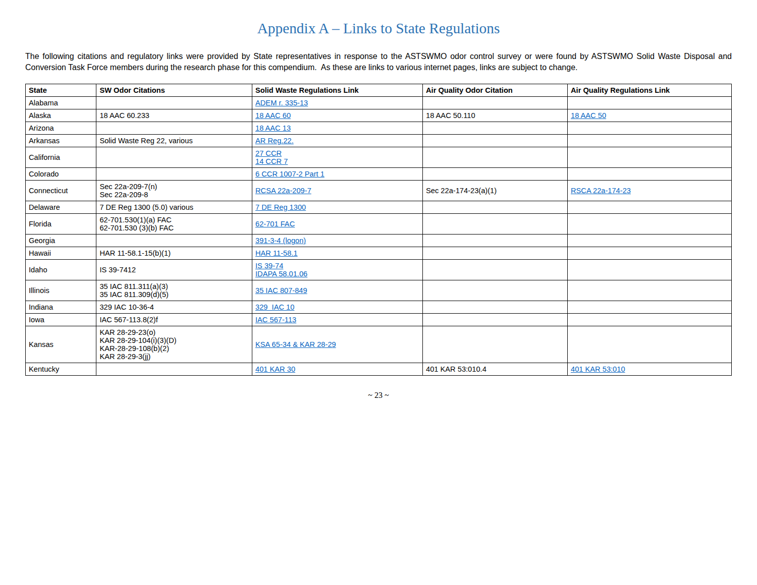Appendix A – Links to State Regulations
The following citations and regulatory links were provided by State representatives in response to the ASTSWMO odor control survey or were found by ASTSWMO Solid Waste Disposal and Conversion Task Force members during the research phase for this compendium. As these are links to various internet pages, links are subject to change.
| State | SW Odor Citations | Solid Waste Regulations Link | Air Quality Odor Citation | Air Quality Regulations Link |
| --- | --- | --- | --- | --- |
| Alabama | | ADEM r. 335-13 | | |
| Alaska | 18 AAC 60.233 | 18 AAC 60 | 18 AAC 50.110 | 18 AAC 50 |
| Arizona | | 18 AAC 13 | | |
| Arkansas | Solid Waste Reg 22, various | AR Reg.22. | | |
| California | | 27 CCR 14 CCR 7 | | |
| Colorado | | 6 CCR 1007-2 Part 1 | | |
| Connecticut | Sec 22a-209-7(n) Sec 22a-209-8 | RCSA 22a-209-7 | Sec 22a-174-23(a)(1) | RSCA 22a-174-23 |
| Delaware | 7 DE Reg 1300 (5.0) various | 7 DE Reg 1300 | | |
| Florida | 62-701.530(1)(a) FAC 62-701.530 (3)(b) FAC | 62-701 FAC | | |
| Georgia | | 391-3-4 (logon) | | |
| Hawaii | HAR 11-58.1-15(b)(1) | HAR 11-58.1 | | |
| Idaho | IS 39-7412 | IS 39-74 IDAPA 58.01.06 | | |
| Illinois | 35 IAC 811.311(a)(3) 35 IAC 811.309(d)(5) | 35 IAC 807-849 | | |
| Indiana | 329 IAC 10-36-4 | 329 IAC 10 | | |
| Iowa | IAC 567-113.8(2)f | IAC 567-113 | | |
| Kansas | KAR 28-29-23(o) KAR 28-29-104(i)(3)(D) KAR-28-29-108(b)(2) KAR 28-29-3(jj) | KSA 65-34 & KAR 28-29 | | |
| Kentucky | | 401 KAR 30 | 401 KAR 53:010.4 | 401 KAR 53:010 |
~ 23 ~